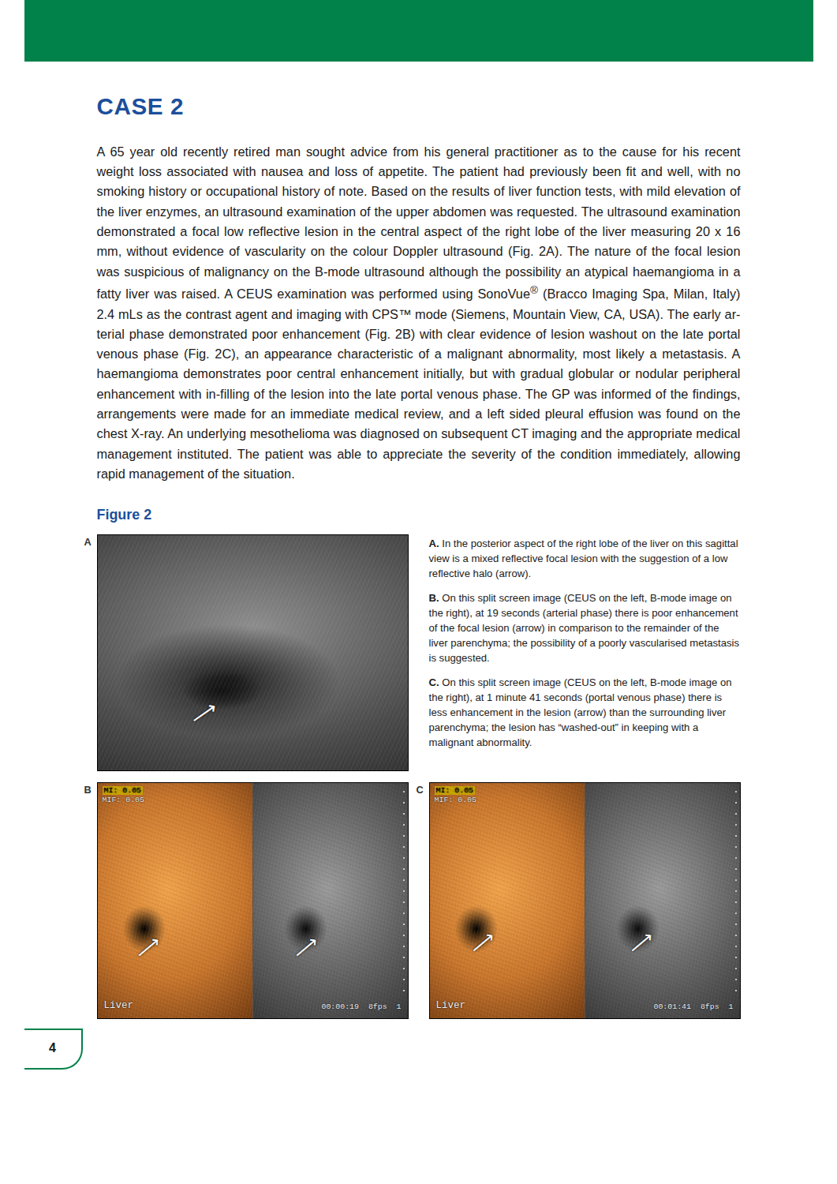CASE 2
A 65 year old recently retired man sought advice from his general practitioner as to the cause for his recent weight loss associated with nausea and loss of appetite. The patient had previously been fit and well, with no smoking history or occupational history of note. Based on the results of liver function tests, with mild elevation of the liver enzymes, an ultrasound examination of the upper abdomen was requested. The ultrasound examination demonstrated a focal low reflective lesion in the central aspect of the right lobe of the liver measuring 20 x 16 mm, without evidence of vascularity on the colour Doppler ultrasound (Fig. 2A). The nature of the focal lesion was suspicious of malignancy on the B-mode ultrasound although the possibility an atypical haemangioma in a fatty liver was raised. A CEUS examination was performed using SonoVue® (Bracco Imaging Spa, Milan, Italy) 2.4 mLs as the contrast agent and imaging with CPS™ mode (Siemens, Mountain View, CA, USA). The early arterial phase demonstrated poor enhancement (Fig. 2B) with clear evidence of lesion washout on the late portal venous phase (Fig. 2C), an appearance characteristic of a malignant abnormality, most likely a metastasis. A haemangioma demonstrates poor central enhancement initially, but with gradual globular or nodular peripheral enhancement with in-filling of the lesion into the late portal venous phase. The GP was informed of the findings, arrangements were made for an immediate medical review, and a left sided pleural effusion was found on the chest X-ray. An underlying mesothelioma was diagnosed on subsequent CT imaging and the appropriate medical management instituted. The patient was able to appreciate the severity of the condition immediately, allowing rapid management of the situation.
Figure 2
A
⟶
A. In the posterior aspect of the right lobe of the liver on this sagittal view is a mixed reflective focal lesion with the suggestion of a low reflective halo (arrow).
B. On this split screen image (CEUS on the left, B-mode image on the right), at 19 seconds (arterial phase) there is poor enhancement of the focal lesion (arrow) in comparison to the remainder of the liver parenchyma; the possibility of a poorly vascularised metastasis is suggested.
C. On this split screen image (CEUS on the left, B-mode image on the right), at 1 minute 41 seconds (portal venous phase) there is less enhancement in the lesion (arrow) than the surrounding liver parenchyma; the lesion has “washed-out” in keeping with a malignant abnormality.
B
MI: 0.05
MIF: 0.05
⟶
Liver
⟶
00:00:19 8fps 1
C
MI: 0.05
MIF: 0.05
⟶
Liver
⟶
00:01:41 8fps 1
4